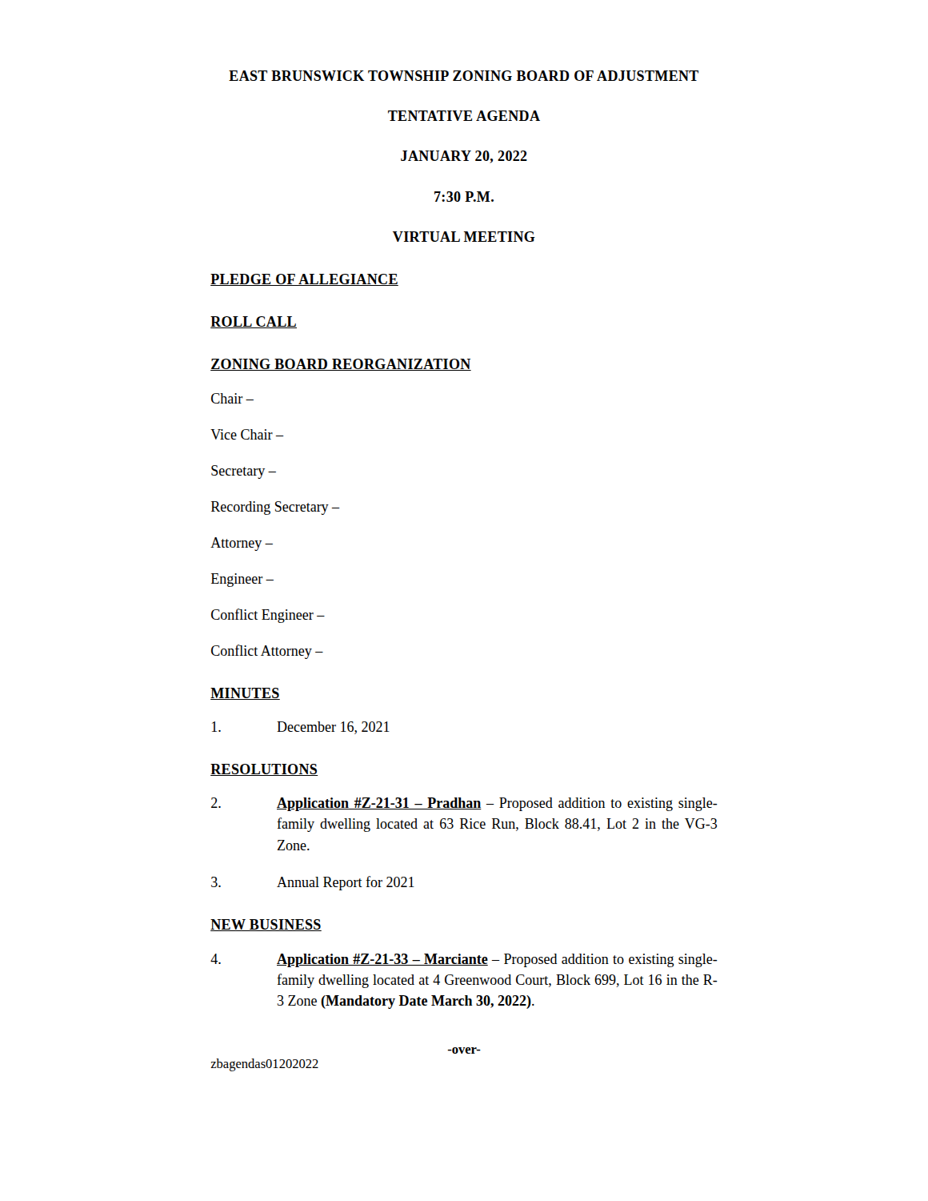EAST BRUNSWICK TOWNSHIP ZONING BOARD OF ADJUSTMENT
TENTATIVE AGENDA
JANUARY 20, 2022
7:30 P.M.
VIRTUAL MEETING
PLEDGE OF ALLEGIANCE
ROLL CALL
ZONING BOARD REORGANIZATION
Chair –
Vice Chair –
Secretary –
Recording Secretary –
Attorney –
Engineer –
Conflict Engineer –
Conflict Attorney –
MINUTES
1. December 16, 2021
RESOLUTIONS
2. Application #Z-21-31 – Pradhan – Proposed addition to existing single-family dwelling located at 63 Rice Run, Block 88.41, Lot 2 in the VG-3 Zone.
3. Annual Report for 2021
NEW BUSINESS
4. Application #Z-21-33 – Marciante – Proposed addition to existing single-family dwelling located at 4 Greenwood Court, Block 699, Lot 16 in the R-3 Zone (Mandatory Date March 30, 2022).
-over-
zbagendas01202022